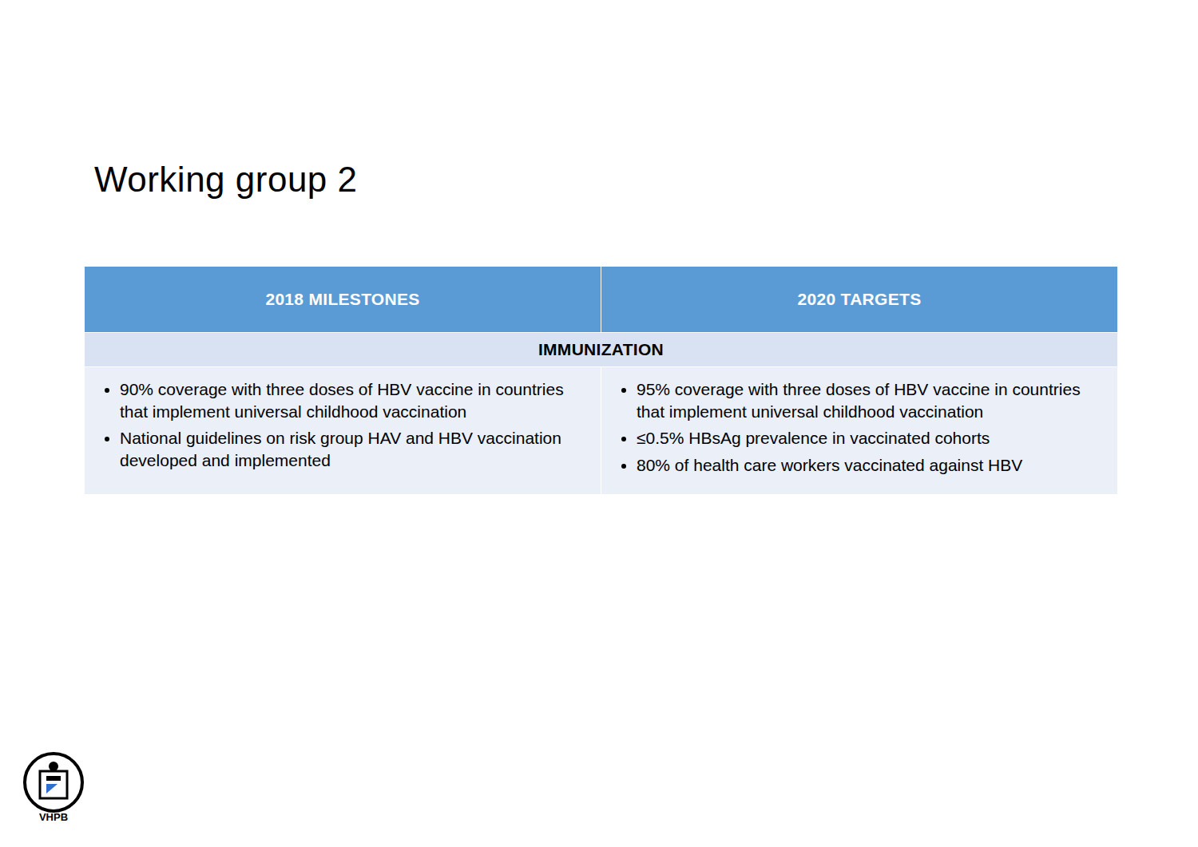Working group 2
| 2018 MILESTONES | 2020 TARGETS |
| --- | --- |
| IMMUNIZATION |
| 90% coverage with three doses of HBV vaccine in countries that implement universal childhood vaccination National guidelines on risk group HAV and HBV vaccination developed and implemented | 95% coverage with three doses of HBV vaccine in countries that implement universal childhood vaccination ≤0.5% HBsAg prevalence in vaccinated cohorts 80% of health care workers vaccinated against HBV |
VHPB